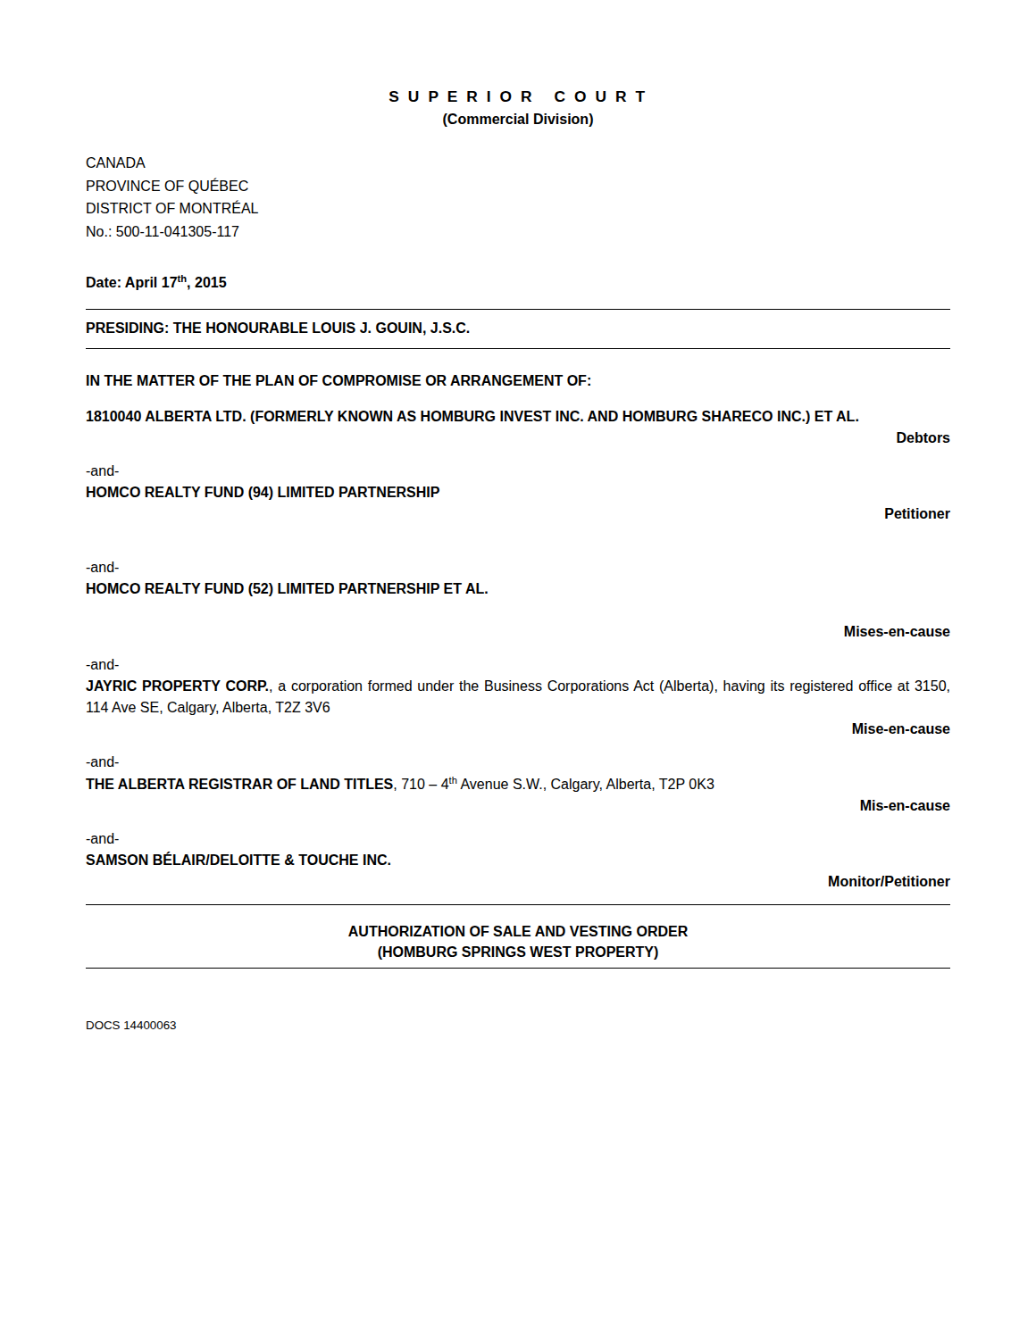S U P E R I O R C O U R T
(Commercial Division)
CANADA
PROVINCE OF QUÉBEC
DISTRICT OF MONTRÉAL
No.: 500-11-041305-117
Date: April 17th, 2015
PRESIDING: THE HONOURABLE LOUIS J. GOUIN, J.S.C.
IN THE MATTER OF THE PLAN OF COMPROMISE OR ARRANGEMENT OF:
1810040 ALBERTA LTD. (FORMERLY KNOWN AS HOMBURG INVEST INC. AND HOMBURG SHARECO INC.) ET AL.
Debtors
-and-
HOMCO REALTY FUND (94) LIMITED PARTNERSHIP
Petitioner
-and-
HOMCO REALTY FUND (52) LIMITED PARTNERSHIP ET AL.
Mises-en-cause
-and-
JAYRIC PROPERTY CORP., a corporation formed under the Business Corporations Act (Alberta), having its registered office at 3150, 114 Ave SE, Calgary, Alberta, T2Z 3V6
Mise-en-cause
-and-
THE ALBERTA REGISTRAR OF LAND TITLES, 710 – 4th Avenue S.W., Calgary, Alberta, T2P 0K3
Mis-en-cause
-and-
SAMSON BÉLAIR/DELOITTE & TOUCHE INC.
Monitor/Petitioner
AUTHORIZATION OF SALE AND VESTING ORDER
(HOMBURG SPRINGS WEST PROPERTY)
DOCS 14400063